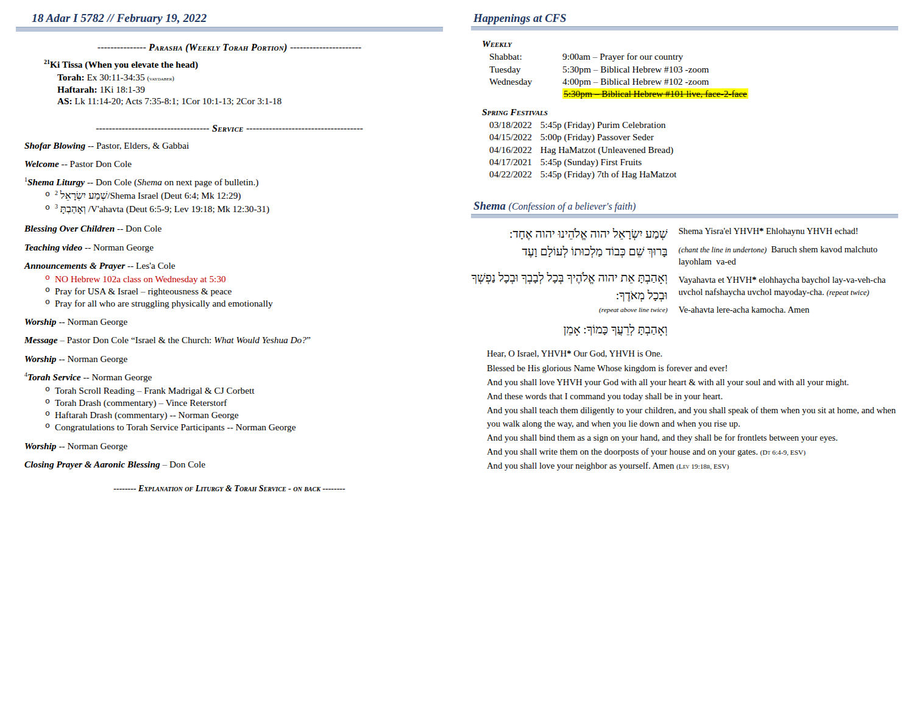18 Adar I 5782 // February 19, 2022
--------------- Parasha (Weekly Torah Portion) ----------------------
21Ki Tissa (When you elevate the head)
Torah: Ex 30:11-34:35 (vaydaber)
Haftarah: 1Ki 18:1-39
AS: Lk 11:14-20; Acts 7:35-8:1; 1Cor 10:1-13; 2Cor 3:1-18
----------------------------------- Service ------------------------------------
Shofar Blowing -- Pastor, Elders, & Gabbai
Welcome -- Pastor Don Cole
1Shema Liturgy -- Don Cole (Shema on next page of bulletin.)
2 שְׁמַע יִשְׂרָאֵל/Shema Israel (Deut 6:4; Mk 12:29)
3 וְאָהַבְתָּ /V'ahavta (Deut 6:5-9; Lev 19:18; Mk 12:30-31)
Blessing Over Children -- Don Cole
Teaching video -- Norman George
Announcements & Prayer -- Les'a Cole
NO Hebrew 102a class on Wednesday at 5:30
Pray for USA & Israel – righteousness & peace
Pray for all who are struggling physically and emotionally
Worship -- Norman George
Message – Pastor Don Cole “Israel & the Church: What Would Yeshua Do?”
Worship -- Norman George
4Torah Service -- Norman George
Torah Scroll Reading – Frank Madrigal & CJ Corbett
Torah Drash (commentary) – Vince Reterstorf
Haftarah Drash (commentary) -- Norman George
Congratulations to Torah Service Participants -- Norman George
Worship -- Norman George
Closing Prayer & Aaronic Blessing – Don Cole
-------- Explanation of Liturgy & Torah Service - on back --------
Happenings at CFS
Weekly
| Shabbat: | 9:00am – Prayer for our country |
| Tuesday | 5:30pm – Biblical Hebrew #103 -zoom |
| Wednesday | 4:00pm – Biblical Hebrew #102 -zoom |
| | 5:30pm – Biblical Hebrew #101 live, face-2-face |
Spring Festivals
| 03/18/2022 | 5:45p (Friday) Purim Celebration |
| 04/15/2022 | 5:00p (Friday) Passover Seder |
| 04/16/2022 | Hag HaMatzot (Unleavened Bread) |
| 04/17/2021 | 5:45p (Sunday) First Fruits |
| 04/22/2022 | 5:45p (Friday) 7th of Hag HaMatzot |
Shema (Confession of a believer's faith)
שְׁמַע יִשְׂרָאֵל יהוה אֱלֹהֵינוּ יהוה אֶחָד:
בָּרוּךְ שֵׁם כְּבוֹד מַלְכוּתוֹ לְעוֹלָם וָעֶד
וְאָהַבְתָּ אֵת יהוה אֱלֹהֶיךָ בְּכָל לְבָבְךָ וּבְכָל נַפְשְׁךָ וּבְכָל מְאֹדֶךָ:
(repeat above line twice)
וְאָהַבְתָּ לְרֵעֲךָ כָּמוֹךָ: אָמֵן
Shema Yisra'el YHVH* Ehlohaynu YHVH echad!
(chant the line in undertone) Baruch shem kavod malchuto layohlam va-ed
Vayahavta et YHVH* elohhaycha baychol lay-va-veh-cha uvchol nafshaycha uvchol mayoday-cha. (repeat twice)
Ve-ahavta lere-acha kamocha. Amen
Hear, O Israel, YHVH* Our God, YHVH is One.
Blessed be His glorious Name Whose kingdom is forever and ever!
And you shall love YHVH your God with all your heart & with all your soul and with all your might.
And these words that I command you today shall be in your heart.
And you shall teach them diligently to your children, and you shall speak of them when you sit at home, and when you walk along the way, and when you lie down and when you rise up.
And you shall bind them as a sign on your hand, and they shall be for frontlets between your eyes.
And you shall write them on the doorposts of your house and on your gates. (Dt 6:4-9, ESV)
And you shall love your neighbor as yourself. Amen (Lev 19:18b, ESV)